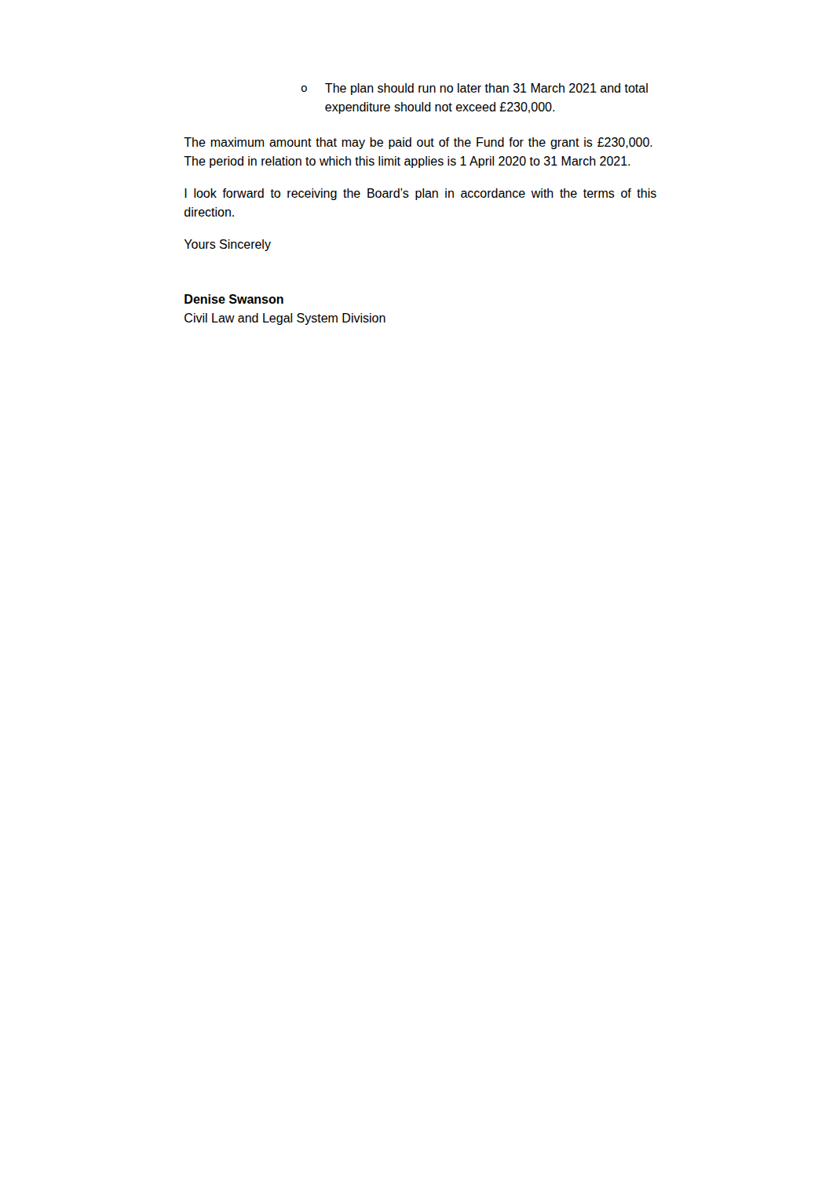The plan should run no later than 31 March 2021 and total expenditure should not exceed £230,000.
The maximum amount that may be paid out of the Fund for the grant is £230,000. The period in relation to which this limit applies is 1 April 2020 to 31 March 2021.
I look forward to receiving the Board’s plan in accordance with the terms of this direction.
Yours Sincerely
Denise Swanson
Civil Law and Legal System Division